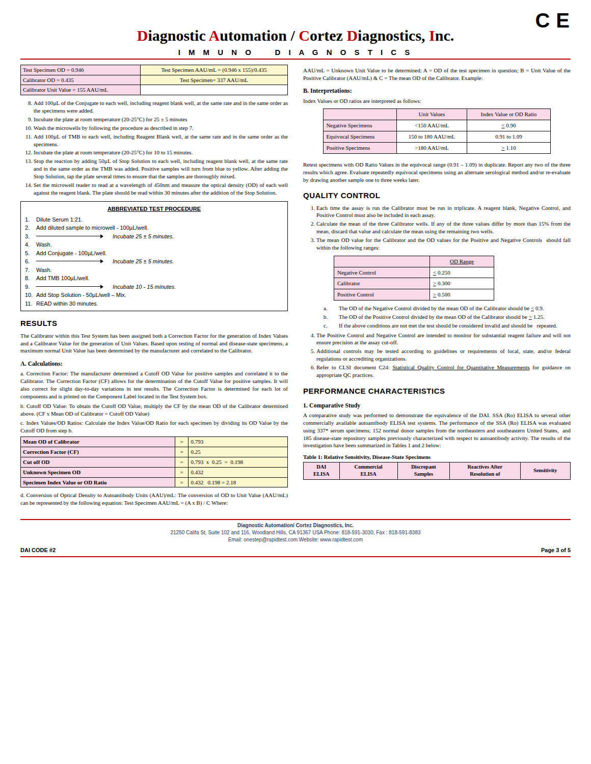C E
Diagnostic Automation / Cortez Diagnostics, Inc.
I M M U N O D I A G N O S T I C S
| Test Specimen OD = 0.946 | Test Specimen AAU/mL = (0.946 x 155)/0.435 |
| Calibrator OD = 0.435 | Test Specimen= 337 AAU/mL |
| Calibrator Unit Value = 155 AAU/mL | |
Add 100µL of the Conjugate to each well, including reagent blank well, at the same rate and in the same order as the specimens were added.
Incubate the plate at room temperature (20-25°C) for 25 ± 5 minutes
Wash the microwells by following the procedure as described in step 7.
Add 100µL of TMB to each well, including Reagent Blank well, at the same rate and in the same order as the specimens.
Incubate the plate at room temperature (20-25°C) for 10 to 15 minutes.
Stop the reaction by adding 50µL of Stop Solution to each well, including reagent blank well, at the same rate and in the same order as the TMB was added. Positive samples will turn from blue to yellow. After adding the Stop Solution, tap the plate several times to ensure that the samples are thoroughly mixed.
Set the microwell reader to read at a wavelength of 450nm and measure the optical density (OD) of each well against the reagent blank. The plate should be read within 30 minutes after the addition of the Stop Solution.
ABBREVIATED TEST PROCEDURE
1. Dilute Serum 1:21.
2. Add diluted sample to microwell - 100µL/well.
3. Incubate 25 ± 5 minutes.
4. Wash.
5. Add Conjugate - 100µL/well.
6. Incubate 25 ± 5 minutes.
7. Wash.
8. Add TMB 100µL/well.
9. Incubate 10 - 15 minutes.
10. Add Stop Solution - 50µL/well – Mix.
11. READ within 30 minutes.
RESULTS
The Calibrator within this Test System has been assigned both a Correction Factor for the generation of Index Values and a Calibrator Value for the generation of Unit Values. Based upon testing of normal and disease-state specimens, a maximum normal Unit Value has been determined by the manufacturer and correlated to the Calibrator.
A. Calculations:
a. Correction Factor: The manufacturer determined a Cutoff OD Value for positive samples and correlated it to the Calibrator. The Correction Factor (CF) allows for the determination of the Cutoff Value for positive samples. It will also correct for slight day-to-day variations in test results. The Correction Factor is determined for each lot of components and is printed on the Component Label located in the Test System box.
b. Cutoff OD Value: To obtain the Cutoff OD Value, multiply the CF by the mean OD of the Calibrator determined above. (CF x Mean OD of Calibrator = Cutoff OD Value)
c. Index Values/OD Ratios: Calculate the Index Value/OD Ratio for each specimen by dividing its OD Value by the Cutoff OD from step b.
| Mean OD of Calibrator | = | 0.793 |
| Correction Factor (CF) | = | 0.25 |
| Cut off OD | = | 0.793 x 0.25 = 0.198 |
| Unknown Specimen OD | = | 0.432 |
| Specimen Index Value or OD Ratio | = | 0.432 0.198 = 2.18 |
d. Conversion of Optical Density to Autoantibody Units (AAU)/mL: The conversion of OD to Unit Value (AAU/mL) can be represented by the following equation: Test Specimen AAU/mL = (A x B) / C Where:
AAU/mL = Unknown Unit Value to be determined; A = OD of the test specimen in question; B = Unit Value of the Positive Calibrator (AAU/mL) & C = The mean OD of the Calibrator. Example:
B. Interpretations:
Index Values or OD ratios are interpreted as follows:
| | Unit Values | Index Value or OD Ratio |
| --- | --- | --- |
| Negative Specimens | <150 AAU/mL | < 0.90 |
| Equivocal Specimens | 150 to 180 AAU/mL | 0.91 to 1.09 |
| Positive Specimens | >180 AAU/mL | > 1.10 |
Retest specimens with OD Ratio Values in the equivocal range (0.91 – 1.09) in duplicate. Report any two of the three results which agree. Evaluate repeatedly equivocal specimens using an alternate serological method and/or re-evaluate by drawing another sample one to three weeks later.
QUALITY CONTROL
Each time the assay is run the Calibrator must be run in triplicate. A reagent blank, Negative Control, and Positive Control must also be included in each assay.
Calculate the mean of the three Calibrator wells. If any of the three values differ by more than 15% from the mean, discard that value and calculate the mean using the remaining two wells.
The mean OD value for the Calibrator and the OD values for the Positive and Negative Controls should fall within the following ranges:
| | OD Range |
| --- | --- |
| Negative Control | < 0.250 |
| Calibrator | > 0.300 |
| Positive Control | > 0.500 |
a. The OD of the Negative Control divided by the mean OD of the Calibrator should be < 0.9.
b. The OD of the Positive Control divided by the mean OD of the Calibrator should be > 1.25.
c. If the above conditions are not met the test should be considered invalid and should be repeated.
The Positive Control and Negative Control are intended to monitor for substantial reagent failure and will not ensure precision at the assay cut-off.
Additional controls may be tested according to guidelines or requirements of local, state, and/or federal regulations or accrediting organizations.
Refer to CLSI document C24: Statistical Quality Control for Quantitative Measurements for guidance on appropriate QC practices.
PERFORMANCE CHARACTERISTICS
1. Comparative Study
A comparative study was performed to demonstrate the equivalence of the DAI. SSA (Ro) ELISA to several other commercially available autoantibody ELISA test systems. The performance of the SSA (Ro) ELISA was evaluated using 337* serum specimens; 152 normal donor samples from the northeastern and southeastern United States, and 185 disease-state repository samples previously characterized with respect to autoantibody activity. The results of the investigation have been summarized in Tables 1 and 2 below:
Table 1: Relative Sensitivity, Disease-State Specimens
| DAI ELISA | Commercial ELISA | Discrepant Samples | Reactives After Resolution of | Sensitivity |
| --- | --- | --- | --- | --- |
Diagnostic Automation/ Cortez Diagnostics, Inc.
21250 Califa St, Suite 102 and 116, Woodland Hills, CA 91367 USA Phone: 818-591-3030, Fax : 818-591-8383
Email: onestep@rapidtest.com Website: www.rapidtest.com
DAI CODE #2
Page 3 of 5